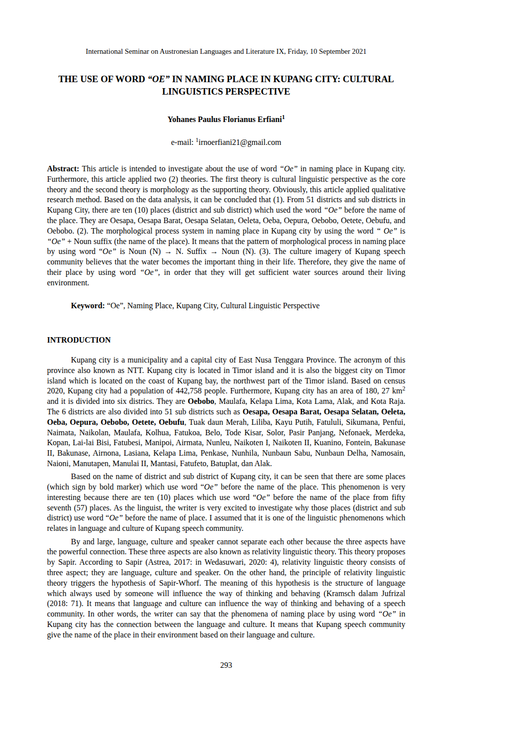International Seminar on Austronesian Languages and Literature IX, Friday, 10 September 2021
The Use of Word “Oe” in Naming Place in Kupang City: Cultural Linguistics Perspective
Yohanes Paulus Florianus Erfiani1
e-mail: 1irnoerfiani21@gmail.com
Abstract: This article is intended to investigate about the use of word “Oe” in naming place in Kupang city. Furthermore, this article applied two (2) theories. The first theory is cultural linguistic perspective as the core theory and the second theory is morphology as the supporting theory. Obviously, this article applied qualitative research method. Based on the data analysis, it can be concluded that (1). From 51 districts and sub districts in Kupang City, there are ten (10) places (district and sub district) which used the word “Oe” before the name of the place. They are Oesapa, Oesapa Barat, Oesapa Selatan, Oeleta, Oeba, Oepura, Oebobo, Oetete, Oebufu, and Oebobo. (2). The morphological process system in naming place in Kupang city by using the word “ Oe” is “Oe” + Noun suffix (the name of the place). It means that the pattern of morphological process in naming place by using word “Oe” is Noun (N) → N. Suffix → Noun (N). (3). The culture imagery of Kupang speech community believes that the water becomes the important thing in their life. Therefore, they give the name of their place by using word “Oe”, in order that they will get sufficient water sources around their living environment.
Keyword: “Oe”, Naming Place, Kupang City, Cultural Linguistic Perspective
Introduction
Kupang city is a municipality and a capital city of East Nusa Tenggara Province. The acronym of this province also known as NTT. Kupang city is located in Timor island and it is also the biggest city on Timor island which is located on the coast of Kupang bay, the northwest part of the Timor island. Based on census 2020, Kupang city had a population of 442,758 people. Furthermore, Kupang city has an area of 180, 27 km2 and it is divided into six districs. They are Oebobo, Maulafa, Kelapa Lima, Kota Lama, Alak, and Kota Raja. The 6 districts are also divided into 51 sub districts such as Oesapa, Oesapa Barat, Oesapa Selatan, Oeleta, Oeba, Oepura, Oebobo, Oetete, Oebufu, Tuak daun Merah, Liliba, Kayu Putih, Fatululi, Sikumana, Penfui, Naimata, Naikolan, Maulafa, Kolhua, Fatukoa, Belo, Tode Kisar, Solor, Pasir Panjang, Nefonaek, Merdeka, Kopan, Lai-lai Bisi, Fatubesi, Manipoi, Airmata, Nunleu, Naikoten I, Naikoten II, Kuanino, Fontein, Bakunase II, Bakunase, Airnona, Lasiana, Kelapa Lima, Penkase, Nunhila, Nunbaun Sabu, Nunbaun Delha, Namosain, Naioni, Manutapen, Manulai II, Mantasi, Fatufeto, Batuplat, dan Alak.
Based on the name of district and sub district of Kupang city, it can be seen that there are some places (which sign by bold marker) which use word “Oe” before the name of the place. This phenomenon is very interesting because there are ten (10) places which use word “Oe” before the name of the place from fifty seventh (57) places. As the linguist, the writer is very excited to investigate why those places (district and sub district) use word “Oe” before the name of place. I assumed that it is one of the linguistic phenomenons which relates in language and culture of Kupang speech community.
By and large, language, culture and speaker cannot separate each other because the three aspects have the powerful connection. These three aspects are also known as relativity linguistic theory. This theory proposes by Sapir. According to Sapir (Astrea, 2017: in Wedasuwari, 2020: 4), relativity linguistic theory consists of three aspect; they are language, culture and speaker. On the other hand, the principle of relativity linguistic theory triggers the hypothesis of Sapir-Whorf. The meaning of this hypothesis is the structure of language which always used by someone will influence the way of thinking and behaving (Kramsch dalam Jufrizal (2018: 71). It means that language and culture can influence the way of thinking and behaving of a speech community. In other words, the writer can say that the phenomena of naming place by using word “Oe” in Kupang city has the connection between the language and culture. It means that Kupang speech community give the name of the place in their environment based on their language and culture.
293